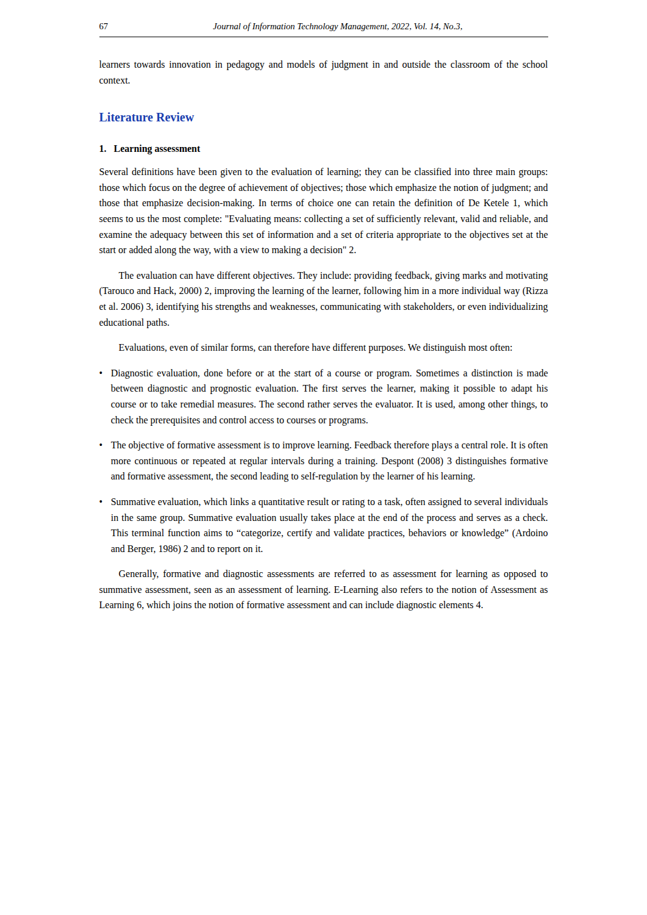67 Journal of Information Technology Management, 2022, Vol. 14, No.3,
learners towards innovation in pedagogy and models of judgment in and outside the classroom of the school context.
Literature Review
1. Learning assessment
Several definitions have been given to the evaluation of learning; they can be classified into three main groups: those which focus on the degree of achievement of objectives; those which emphasize the notion of judgment; and those that emphasize decision-making. In terms of choice one can retain the definition of De Ketele 1, which seems to us the most complete: "Evaluating means: collecting a set of sufficiently relevant, valid and reliable, and examine the adequacy between this set of information and a set of criteria appropriate to the objectives set at the start or added along the way, with a view to making a decision" 2.
The evaluation can have different objectives. They include: providing feedback, giving marks and motivating (Tarouco and Hack, 2000) 2, improving the learning of the learner, following him in a more individual way (Rizza et al. 2006) 3, identifying his strengths and weaknesses, communicating with stakeholders, or even individualizing educational paths.
Evaluations, even of similar forms, can therefore have different purposes. We distinguish most often:
Diagnostic evaluation, done before or at the start of a course or program. Sometimes a distinction is made between diagnostic and prognostic evaluation. The first serves the learner, making it possible to adapt his course or to take remedial measures. The second rather serves the evaluator. It is used, among other things, to check the prerequisites and control access to courses or programs.
The objective of formative assessment is to improve learning. Feedback therefore plays a central role. It is often more continuous or repeated at regular intervals during a training. Despont (2008) 3 distinguishes formative and formative assessment, the second leading to self-regulation by the learner of his learning.
Summative evaluation, which links a quantitative result or rating to a task, often assigned to several individuals in the same group. Summative evaluation usually takes place at the end of the process and serves as a check. This terminal function aims to “categorize, certify and validate practices, behaviors or knowledge” (Ardoino and Berger, 1986) 2 and to report on it.
Generally, formative and diagnostic assessments are referred to as assessment for learning as opposed to summative assessment, seen as an assessment of learning. E-Learning also refers to the notion of Assessment as Learning 6, which joins the notion of formative assessment and can include diagnostic elements 4.